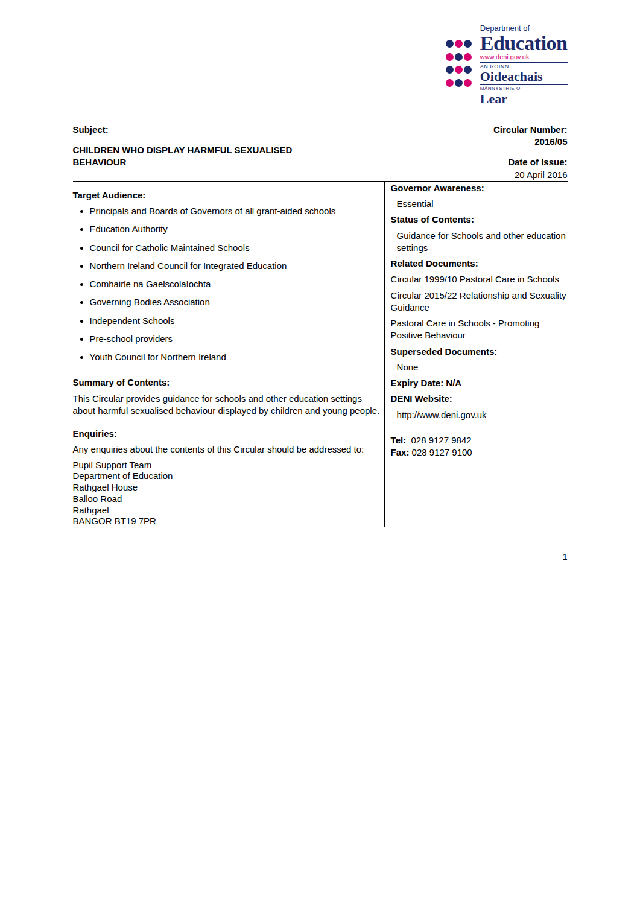Department of
Education
www.deni.gov.uk
AN ROINN
Oideachais
MÄNNYSTRIE O
Lear
| Subject: CHILDREN WHO DISPLAY HARMFUL SEXUALISED BEHAVIOUR | Circular Number: 2016/05 Date of Issue: 20 April 2016 |
| Target Audience: Principals and Boards of Governors of all grant-aided schools Education Authority Council for Catholic Maintained Schools Northern Ireland Council for Integrated Education Comhairle na Gaelscolaíochta Governing Bodies Association Independent Schools Pre-school providers Youth Council for Northern Ireland Summary of Contents: This Circular provides guidance for schools and other education settings about harmful sexualised behaviour displayed by children and young people. Enquiries: Any enquiries about the contents of this Circular should be addressed to: Pupil Support Team Department of Education Rathgael House Balloo Road Rathgael BANGOR BT19 7PR | Governor Awareness: Essential Status of Contents: Guidance for Schools and other education settings Related Documents: Circular 1999/10 Pastoral Care in Schools Circular 2015/22 Relationship and Sexuality Guidance Pastoral Care in Schools - Promoting Positive Behaviour Superseded Documents: None Expiry Date: N/A DENI Website: http://www.deni.gov.uk Tel: 028 9127 9842 Fax: 028 9127 9100 |
1